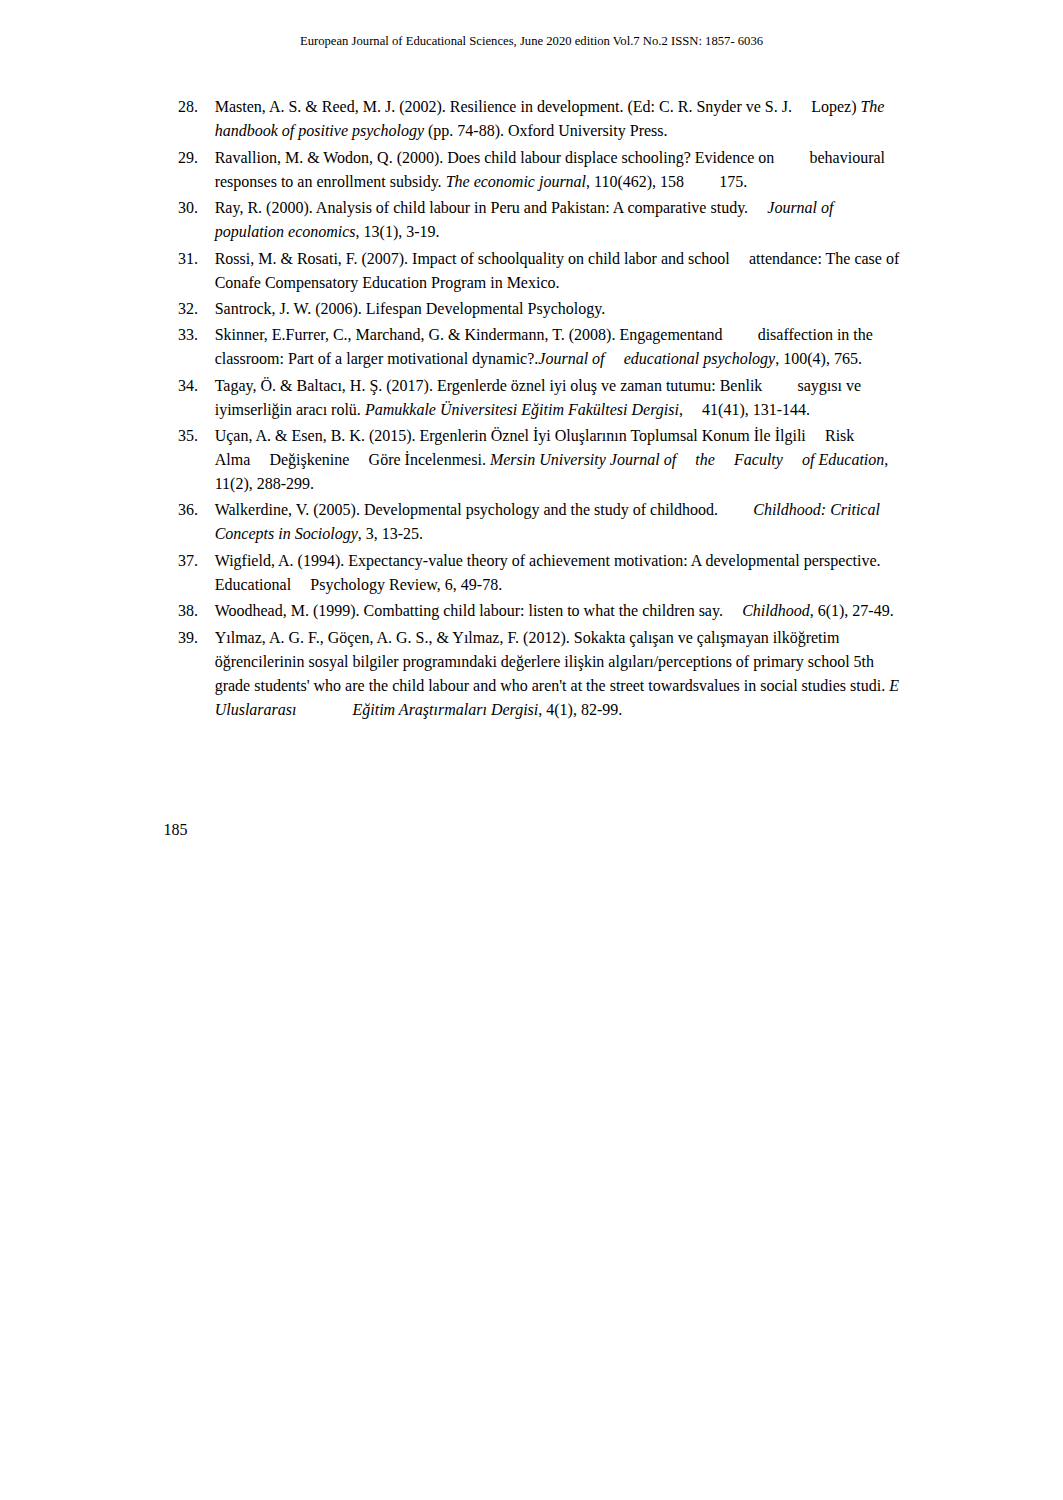European Journal of Educational Sciences, June 2020 edition Vol.7 No.2 ISSN: 1857- 6036
Masten, A. S. & Reed, M. J. (2002). Resilience in development. (Ed: C. R. Snyder ve S. J. Lopez) The handbook of positive psychology (pp. 74-88). Oxford University Press.
Ravallion, M. & Wodon, Q. (2000). Does child labour displace schooling? Evidence on behavioural responses to an enrollment subsidy. The economic journal, 110(462), 158 175.
Ray, R. (2000). Analysis of child labour in Peru and Pakistan: A comparative study. Journal of population economics, 13(1), 3-19.
Rossi, M. & Rosati, F. (2007). Impact of schoolquality on child labor and school attendance: The case of Conafe Compensatory Education Program in Mexico.
Santrock, J. W. (2006). Lifespan Developmental Psychology.
Skinner, E.Furrer, C., Marchand, G. & Kindermann, T. (2008). Engagementand disaffection in the classroom: Part of a larger motivational dynamic?.Journal of educational psychology, 100(4), 765.
Tagay, Ö. & Baltacı, H. Ş. (2017). Ergenlerde öznel iyi oluş ve zaman tutumu: Benlik saygısı ve iyimserliğin aracı rolü. Pamukkale Üniversitesi Eğitim Fakültesi Dergisi, 41(41), 131-144.
Uçan, A. & Esen, B. K. (2015). Ergenlerin Öznel İyi Oluşlarının Toplumsal Konum İle İlgili Risk Alma Değişkenine Göre İncelenmesi. Mersin University Journal of the Faculty of Education, 11(2), 288-299.
Walkerdine, V. (2005). Developmental psychology and the study of childhood. Childhood: Critical Concepts in Sociology, 3, 13-25.
Wigfield, A. (1994). Expectancy-value theory of achievement motivation: A developmental perspective. Educational Psychology Review, 6, 49-78.
Woodhead, M. (1999). Combatting child labour: listen to what the children say. Childhood, 6(1), 27-49.
Yılmaz, A. G. F., Göçen, A. G. S., & Yılmaz, F. (2012). Sokakta çalışan ve çalışmayan ilköğretim öğrencilerinin sosyal bilgiler programındaki değerlere ilişkin algıları/perceptions of primary school 5th grade students' who are the child labour and who aren't at the street towardsvalues in social studies studi. E Uluslararası Eğitim Araştırmaları Dergisi, 4(1), 82-99.
185